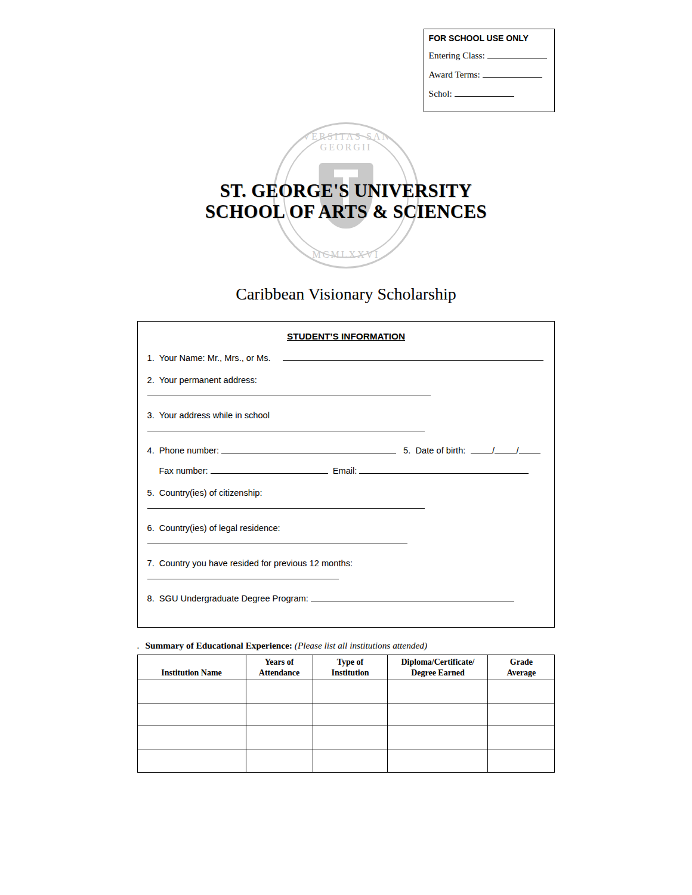FOR SCHOOL USE ONLY
Entering Class:
Award Terms:
Schol:
UNIVERSITAS SANCTI GEORGII
MCMLXXVI
ST. GEORGE'S UNIVERSITY
SCHOOL OF ARTS & SCIENCES
Caribbean Visionary Scholarship
STUDENT’S INFORMATION
1. Your Name: Mr., Mrs., or Ms.
2. Your permanent address:
3. Your address while in school
4. Phone number: 5. Date of birth: / /
Fax number: Email:
5. Country(ies) of citizenship:
6. Country(ies) of legal residence:
7. Country you have resided for previous 12 months:
8. SGU Undergraduate Degree Program:
. Summary of Educational Experience: (Please list all institutions attended)
| Institution Name | Years of Attendance | Type of Institution | Diploma/Certificate/ Degree Earned | Grade Average |
| --- | --- | --- | --- | --- |